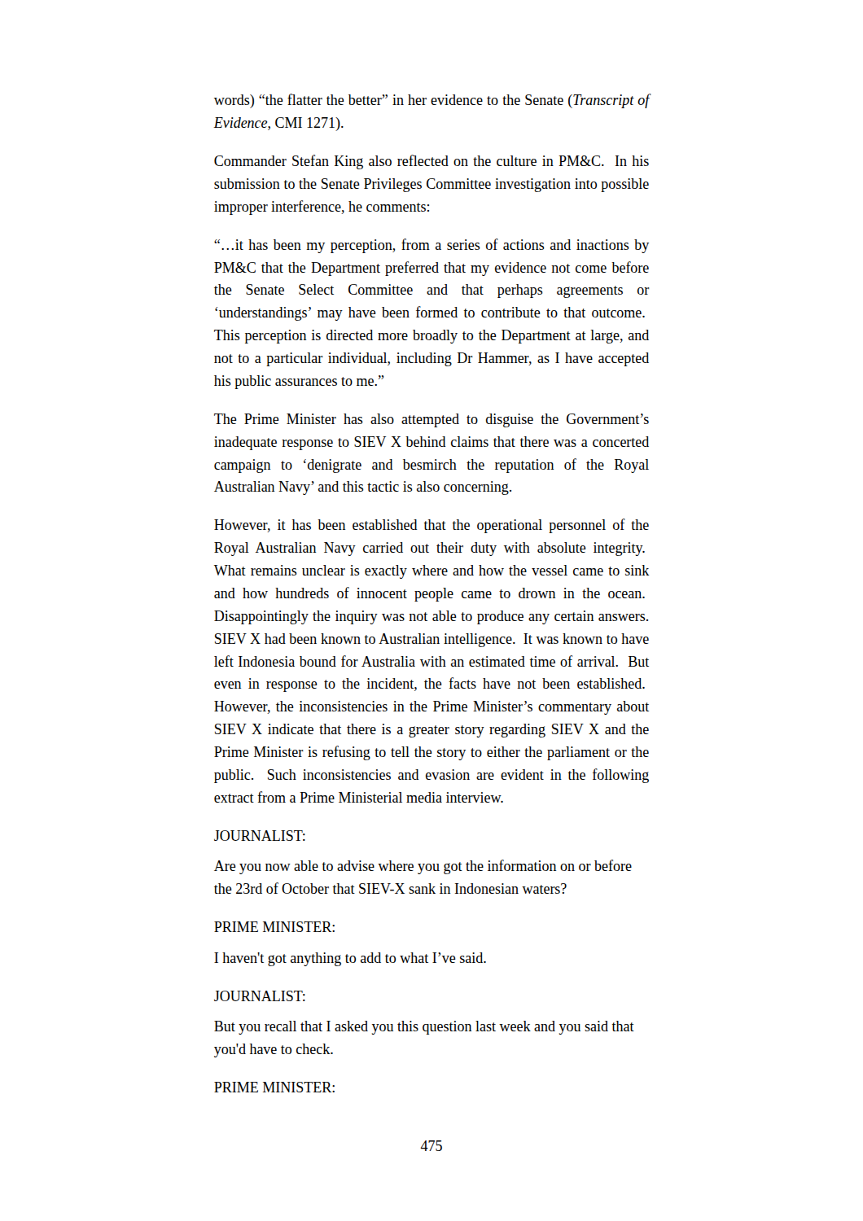words) “the flatter the better” in her evidence to the Senate (Transcript of Evidence, CMI 1271).
Commander Stefan King also reflected on the culture in PM&C. In his submission to the Senate Privileges Committee investigation into possible improper interference, he comments:
“…it has been my perception, from a series of actions and inactions by PM&C that the Department preferred that my evidence not come before the Senate Select Committee and that perhaps agreements or ‘understandings’ may have been formed to contribute to that outcome. This perception is directed more broadly to the Department at large, and not to a particular individual, including Dr Hammer, as I have accepted his public assurances to me.”
The Prime Minister has also attempted to disguise the Government’s inadequate response to SIEV X behind claims that there was a concerted campaign to ‘denigrate and besmirch the reputation of the Royal Australian Navy’ and this tactic is also concerning.
However, it has been established that the operational personnel of the Royal Australian Navy carried out their duty with absolute integrity. What remains unclear is exactly where and how the vessel came to sink and how hundreds of innocent people came to drown in the ocean. Disappointingly the inquiry was not able to produce any certain answers. SIEV X had been known to Australian intelligence. It was known to have left Indonesia bound for Australia with an estimated time of arrival. But even in response to the incident, the facts have not been established. However, the inconsistencies in the Prime Minister’s commentary about SIEV X indicate that there is a greater story regarding SIEV X and the Prime Minister is refusing to tell the story to either the parliament or the public. Such inconsistencies and evasion are evident in the following extract from a Prime Ministerial media interview.
JOURNALIST:
Are you now able to advise where you got the information on or before the 23rd of October that SIEV-X sank in Indonesian waters?
PRIME MINISTER:
I haven't got anything to add to what I’ve said.
JOURNALIST:
But you recall that I asked you this question last week and you said that you'd have to check.
PRIME MINISTER:
475